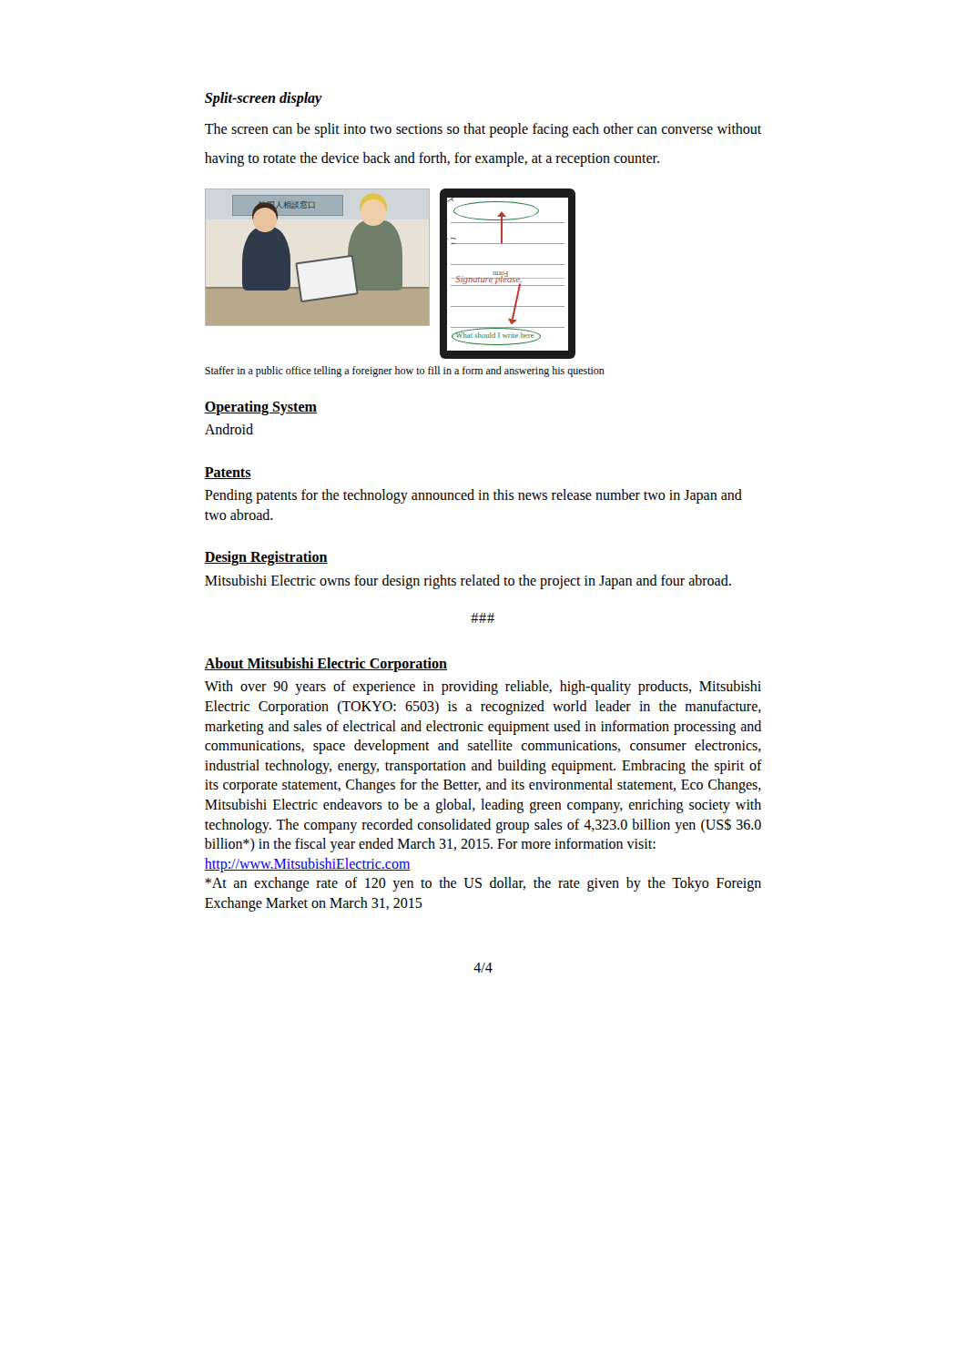Split-screen display
The screen can be split into two sections so that people facing each other can converse without having to rotate the device back and forth, for example, at a reception counter.
外国人相談窓口
どこを記入すればいいですか
ここにサインをお願いします
Form
Signature please.
What should I write here
Staffer in a public office telling a foreigner how to fill in a form and answering his question
Operating System
Android
Patents
Pending patents for the technology announced in this news release number two in Japan and two abroad.
Design Registration
Mitsubishi Electric owns four design rights related to the project in Japan and four abroad.
###
About Mitsubishi Electric Corporation
With over 90 years of experience in providing reliable, high-quality products, Mitsubishi Electric Corporation (TOKYO: 6503) is a recognized world leader in the manufacture, marketing and sales of electrical and electronic equipment used in information processing and communications, space development and satellite communications, consumer electronics, industrial technology, energy, transportation and building equipment. Embracing the spirit of its corporate statement, Changes for the Better, and its environmental statement, Eco Changes, Mitsubishi Electric endeavors to be a global, leading green company, enriching society with technology. The company recorded consolidated group sales of 4,323.0 billion yen (US$ 36.0 billion*) in the fiscal year ended March 31, 2015. For more information visit:
http://www.MitsubishiElectric.com
*At an exchange rate of 120 yen to the US dollar, the rate given by the Tokyo Foreign Exchange Market on March 31, 2015
4/4